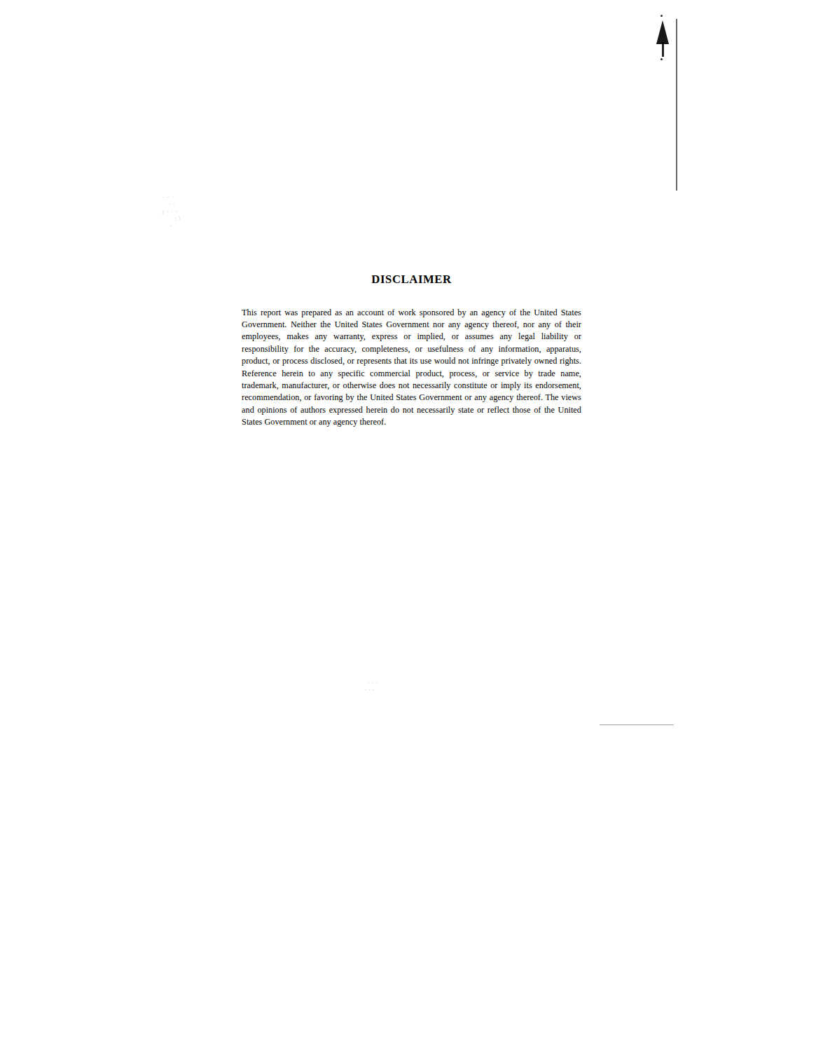· · · · · / · · · : \ ·
DISCLAIMER
This report was prepared as an account of work sponsored by an agency of the United States Government. Neither the United States Government nor any agency thereof, nor any of their employees, makes any warranty, express or implied, or assumes any legal liability or responsibility for the accuracy, completeness, or usefulness of any information, apparatus, product, or process disclosed, or represents that its use would not infringe privately owned rights. Reference herein to any specific commercial product, process, or service by trade name, trademark, manufacturer, or otherwise does not necessarily constitute or imply its endorsement, recommendation, or favoring by the United States Government or any agency thereof. The views and opinions of authors expressed herein do not necessarily state or reflect those of the United States Government or any agency thereof.
· · · · · ·